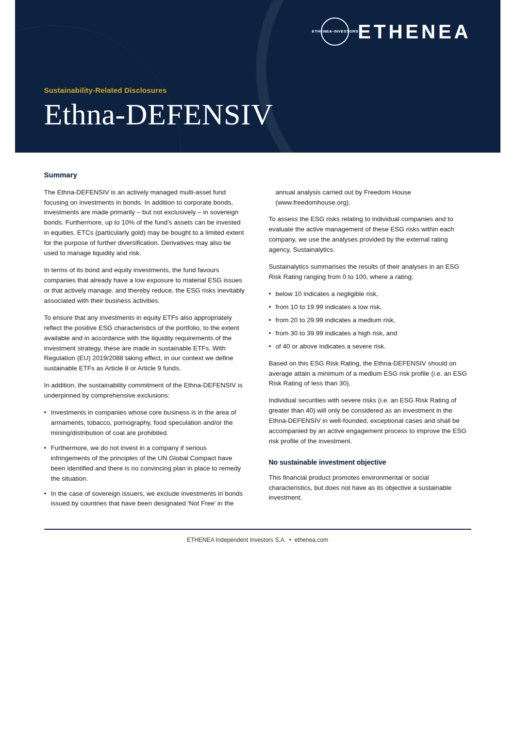ETHENEA · INVESTORS
ETHENEA
Sustainability-Related Disclosures
Ethna-DEFENSIV
Summary
The Ethna-DEFENSIV is an actively managed multi-asset fund focusing on investments in bonds. In addition to corporate bonds, investments are made primarily – but not exclusively – in sovereign bonds. Furthermore, up to 10% of the fund’s assets can be invested in equities. ETCs (particularly gold) may be bought to a limited extent for the purpose of further diversification. Derivatives may also be used to manage liquidity and risk.
In terms of its bond and equity investments, the fund favours companies that already have a low exposure to material ESG issues or that actively manage, and thereby reduce, the ESG risks inevitably associated with their business activities.
To ensure that any investments in equity ETFs also appropriately reflect the positive ESG characteristics of the portfolio, to the extent available and in accordance with the liquidity requirements of the investment strategy, these are made in sustainable ETFs. With Regulation (EU) 2019/2088 taking effect, in our context we define sustainable ETFs as Article 8 or Article 9 funds.
In addition, the sustainability commitment of the Ethna-DEFENSIV is underpinned by comprehensive exclusions:
Investments in companies whose core business is in the area of armaments, tobacco, pornography, food speculation and/or the mining/distribution of coal are prohibited.
Furthermore, we do not invest in a company if serious infringements of the principles of the UN Global Compact have been identified and there is no convincing plan in place to remedy the situation.
In the case of sovereign issuers, we exclude investments in bonds issued by countries that have been designated 'Not Free' in the annual analysis carried out by Freedom House (www.freedomhouse.org).
To assess the ESG risks relating to individual companies and to evaluate the active management of these ESG risks within each company, we use the analyses provided by the external rating agency, Sustainalytics.
Sustainalytics summarises the results of their analyses in an ESG Risk Rating ranging from 0 to 100, where a rating:
below 10 indicates a negligible risk,
from 10 to 19.99 indicates a low risk,
from 20 to 29.99 indicates a medium risk,
from 30 to 39.99 indicates a high risk, and
of 40 or above indicates a severe risk.
Based on this ESG Risk Rating, the Ethna-DEFENSIV should on average attain a minimum of a medium ESG risk profile (i.e. an ESG Risk Rating of less than 30).
Individual securities with severe risks (i.e. an ESG Risk Rating of greater than 40) will only be considered as an investment in the Ethna-DEFENSIV in well-founded, exceptional cases and shall be accompanied by an active engagement process to improve the ESG risk profile of the investment.
No sustainable investment objective
This financial product promotes environmental or social characteristics, but does not have as its objective a sustainable investment.
ETHENEA Independent Investors S.A. • ethenea.com